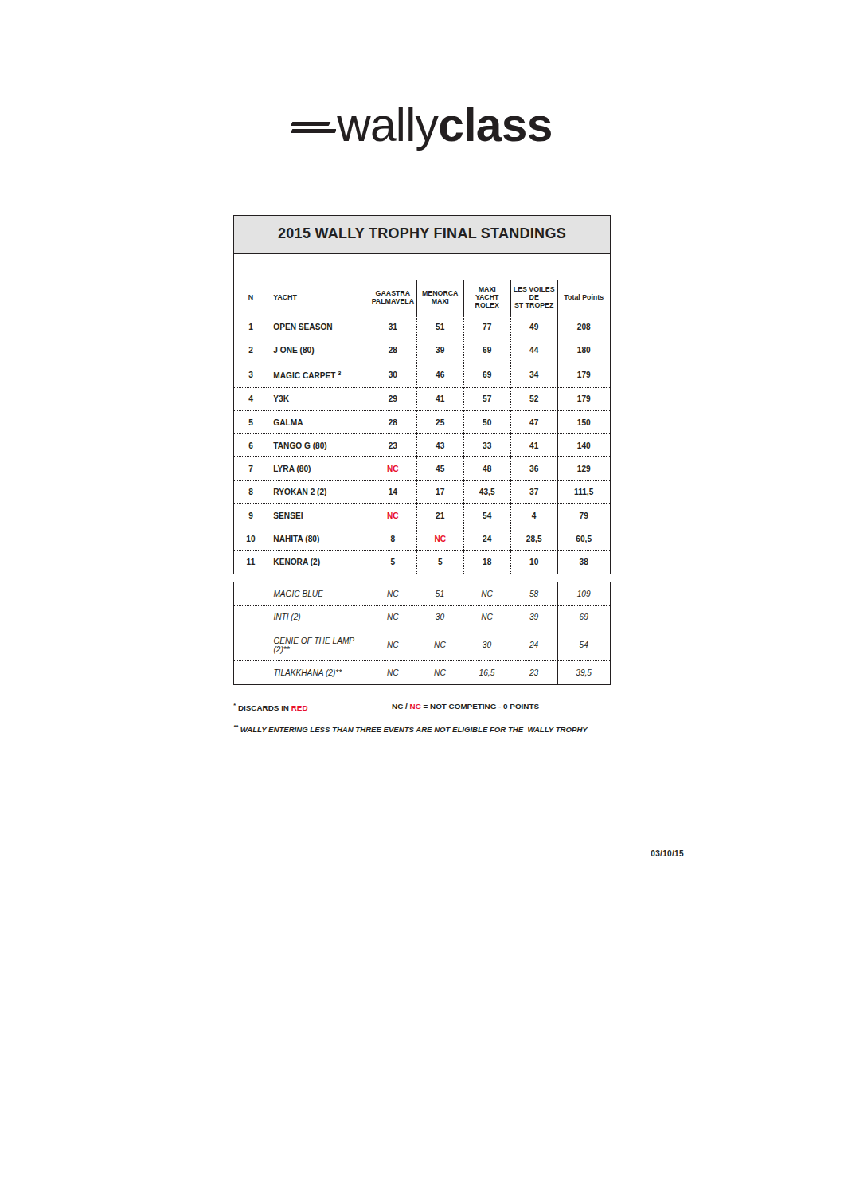wally class
| 2015 WALLY TROPHY FINAL STANDINGS |
| N | YACHT | GAASTRA PALMAVELA | MENORCA MAXI | MAXI YACHT ROLEX | LES VOILES DE ST TROPEZ | Total Points |
| --- | --- | --- | --- | --- | --- | --- |
| 1 | OPEN SEASON | 31 | 51 | 77 | 49 | 208 |
| 2 | J ONE (80) | 28 | 39 | 69 | 44 | 180 |
| 3 | MAGIC CARPET 3 | 30 | 46 | 69 | 34 | 179 |
| 4 | Y3K | 29 | 41 | 57 | 52 | 179 |
| 5 | GALMA | 28 | 25 | 50 | 47 | 150 |
| 6 | TANGO G (80) | 23 | 43 | 33 | 41 | 140 |
| 7 | LYRA (80) | NC | 45 | 48 | 36 | 129 |
| 8 | RYOKAN 2 (2) | 14 | 17 | 43,5 | 37 | 111,5 |
| 9 | SENSEI | NC | 21 | 54 | 4 | 79 |
| 10 | NAHITA (80) | 8 | NC | 24 | 28,5 | 60,5 |
| 11 | KENORA (2) | 5 | 5 | 18 | 10 | 38 |
| | MAGIC BLUE | NC | 51 | NC | 58 | 109 |
| | INTI (2) | NC | 30 | NC | 39 | 69 |
| | GENIE OF THE LAMP (2)** | NC | NC | 30 | 24 | 54 |
| | TILAKKHANA (2)** | NC | NC | 16,5 | 23 | 39,5 |
* DISCARDS IN RED
NC / NC = NOT COMPETING - 0 POINTS
** WALLY ENTERING LESS THAN THREE EVENTS ARE NOT ELIGIBLE FOR THE WALLY TROPHY
03/10/15